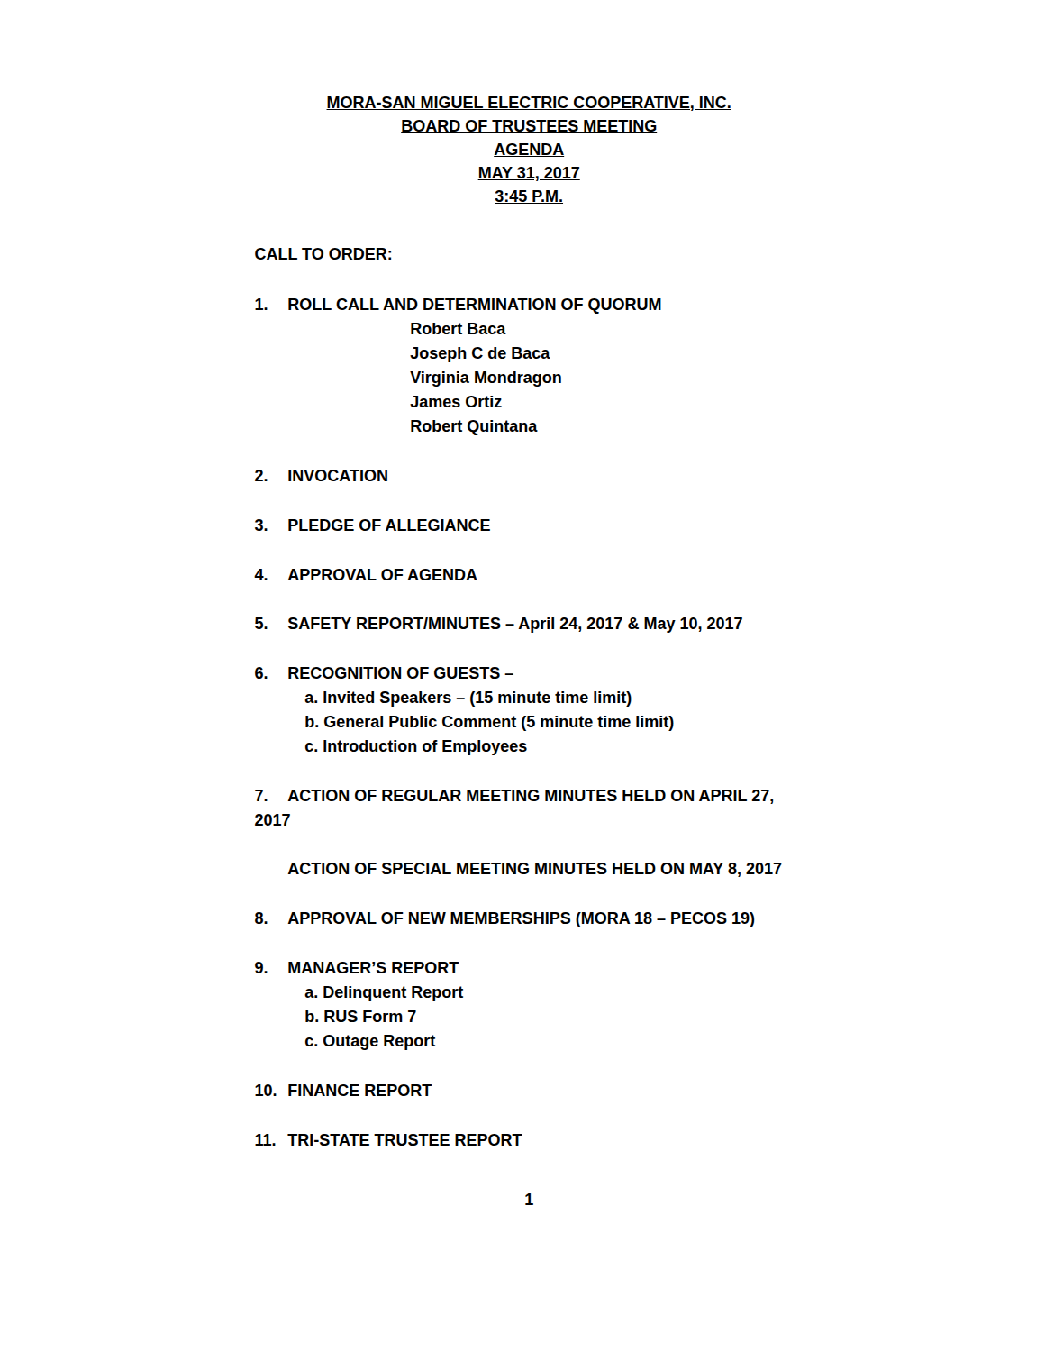MORA-SAN MIGUEL ELECTRIC COOPERATIVE, INC.
BOARD OF TRUSTEES MEETING
AGENDA
MAY 31, 2017
3:45 P.M.
CALL TO ORDER:
1. ROLL CALL AND DETERMINATION OF QUORUM
Robert Baca
Joseph C de Baca
Virginia Mondragon
James Ortiz
Robert Quintana
2. INVOCATION
3. PLEDGE OF ALLEGIANCE
4. APPROVAL OF AGENDA
5. SAFETY REPORT/MINUTES – April 24, 2017 & May 10, 2017
6. RECOGNITION OF GUESTS –
a. Invited Speakers – (15 minute time limit)
b. General Public Comment (5 minute time limit)
c. Introduction of Employees
7. ACTION OF REGULAR MEETING MINUTES HELD ON APRIL 27, 2017
ACTION OF SPECIAL MEETING MINUTES HELD ON MAY 8, 2017
8. APPROVAL OF NEW MEMBERSHIPS (MORA 18 – PECOS 19)
9. MANAGER’S REPORT
a. Delinquent Report
b. RUS Form 7
c. Outage Report
10. FINANCE REPORT
11. TRI-STATE TRUSTEE REPORT
1